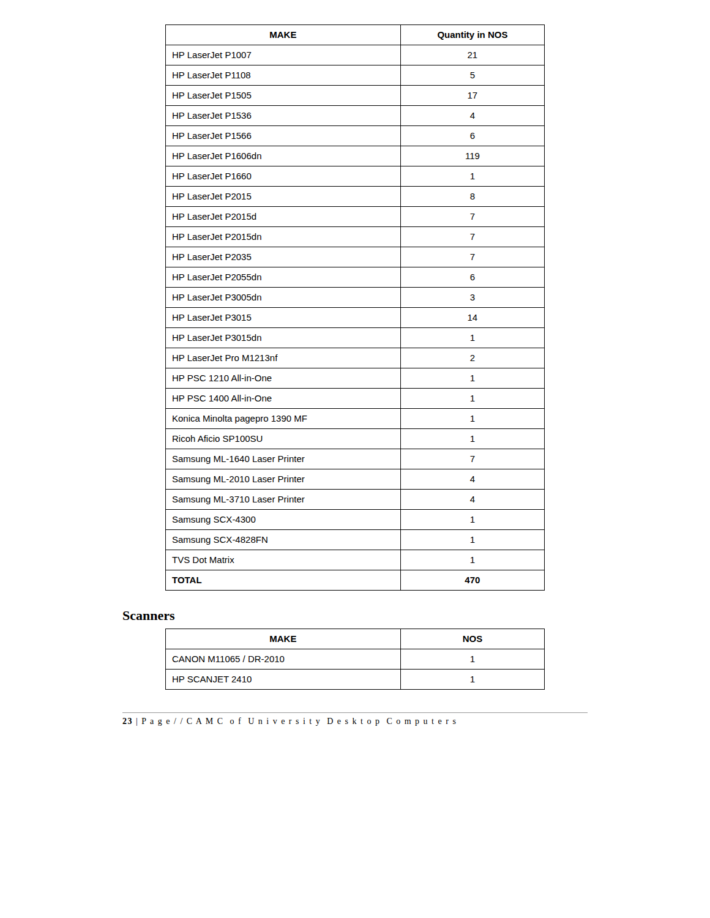| MAKE | Quantity in NOS |
| --- | --- |
| HP LaserJet P1007 | 21 |
| HP LaserJet P1108 | 5 |
| HP LaserJet P1505 | 17 |
| HP LaserJet P1536 | 4 |
| HP LaserJet P1566 | 6 |
| HP LaserJet P1606dn | 119 |
| HP LaserJet P1660 | 1 |
| HP LaserJet P2015 | 8 |
| HP LaserJet P2015d | 7 |
| HP LaserJet P2015dn | 7 |
| HP LaserJet P2035 | 7 |
| HP LaserJet P2055dn | 6 |
| HP LaserJet P3005dn | 3 |
| HP LaserJet P3015 | 14 |
| HP LaserJet P3015dn | 1 |
| HP LaserJet Pro M1213nf | 2 |
| HP PSC 1210 All-in-One | 1 |
| HP PSC 1400 All-in-One | 1 |
| Konica Minolta pagepro 1390 MF | 1 |
| Ricoh Aficio SP100SU | 1 |
| Samsung ML-1640 Laser Printer | 7 |
| Samsung ML-2010 Laser Printer | 4 |
| Samsung ML-3710 Laser Printer | 4 |
| Samsung SCX-4300 | 1 |
| Samsung SCX-4828FN | 1 |
| TVS Dot Matrix | 1 |
| TOTAL | 470 |
Scanners
| MAKE | NOS |
| --- | --- |
| CANON M11065 / DR-2010 | 1 |
| HP SCANJET 2410 | 1 |
23 | P a g e / / C A M C o f U n i v e r s i t y D e s k t o p C o m p u t e r s